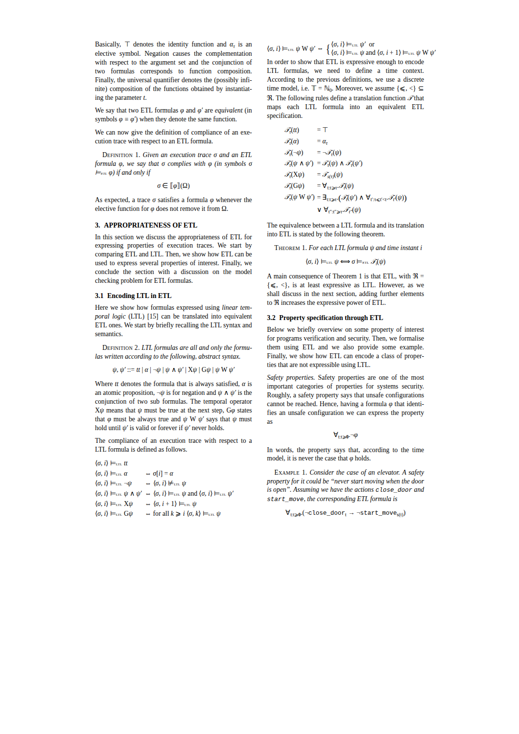Basically, ⊤ denotes the identity function and ατ is an elective symbol. Negation causes the complementation with respect to the argument set and the conjunction of two formulas corresponds to function composition. Finally, the universal quantifier denotes the (possibly infinite) composition of the functions obtained by instantiating the parameter t.
We say that two ETL formulas φ and φ′ are equivalent (in symbols φ ≡ φ′) when they denote the same function.
We can now give the definition of compliance of an execution trace with respect to an ETL formula.
Definition 1. Given an execution trace σ and an ETL formula φ, we say that σ complies with φ (in symbols σ ⊨etl φ) if and only if
σ ∈ ⟦φ⟧(Ω)
As expected, a trace σ satisfies a formula φ whenever the elective function for φ does not remove it from Ω.
3. APPROPRIATENESS OF ETL
In this section we discuss the appropriateness of ETL for expressing properties of execution traces. We start by comparing ETL and LTL. Then, we show how ETL can be used to express several properties of interest. Finally, we conclude the section with a discussion on the model checking problem for ETL formulas.
3.1 Encoding LTL in ETL
Here we show how formulas expressed using linear temporal logic (LTL) [15] can be translated into equivalent ETL ones. We start by briefly recalling the LTL syntax and semantics.
Definition 2. LTL formulas are all and only the formulas written according to the following, abstract syntax.
ψ, ψ′ ::= tt | α | ¬ψ | ψ ∧ ψ′ | Xψ | Gψ | ψ W ψ′
Where tt denotes the formula that is always satisfied, α is an atomic proposition, ¬ψ is for negation and ψ ∧ ψ′ is the conjunction of two sub formulas. The temporal operator Xψ means that ψ must be true at the next step, Gφ states that φ must be always true and ψ W ψ′ says that ψ must hold until ψ′ is valid or forever if ψ′ never holds.
The compliance of an execution trace with respect to a LTL formula is defined as follows.
| ⟨ σ, i ⟩ ⊨ ltl tt | |
| ⟨ σ, i ⟩ ⊨ ltl α | ⇔ σ [ i ] = α |
| ⟨ σ, i ⟩ ⊨ ltl ¬ ψ | ⇔ ⟨ σ, i ⟩ ⊭ ltl ψ |
| ⟨ σ, i ⟩ ⊨ ltl ψ ∧ ψ′ | ⇔ ⟨ σ, i ⟩ ⊨ ltl ψ and ⟨ σ, i ⟩ ⊨ ltl ψ′ |
| ⟨ σ, i ⟩ ⊨ ltl X ψ | ⇔ ⟨ σ, i + 1⟩ ⊨ ltl ψ |
| ⟨ σ, i ⟩ ⊨ ltl G ψ | ⇔ for all k ⩾ i ⟨ σ, k ⟩ ⊨ ltl ψ |
| ⟨ σ, i ⟩ ⊨ ltl ψ W ψ′ | ⇔ { ⟨ σ, i ⟩ ⊨ ltl ψ′ or ⟨ σ, i ⟩ ⊨ ltl ψ and ⟨ σ, i + 1⟩ ⊨ ltl ψ W ψ′ |
In order to show that ETL is expressive enough to encode LTL formulas, we need to define a time context. According to the previous definitions, we use a discrete time model, i.e. 𝕋 = ℕ0. Moreover, we assume {⩽, <} ⊆ ℜ. The following rules define a translation function 𝒯 that maps each LTL formula into an equivalent ETL specification.
| 𝒯 τ ( tt ) | = ⊤ |
| 𝒯 τ ( α ) | = α τ |
| 𝒯 τ (¬ ψ ) | = ¬ 𝒯 τ ( ψ ) |
| 𝒯 τ ( ψ ∧ ψ′ ) | = 𝒯 τ ( ψ ) ∧ 𝒯 τ ( ψ′ ) |
| 𝒯 τ (X ψ ) | = 𝒯 s(τ) ( ψ ) |
| 𝒯 τ (G ψ ) | = ∀ t:t⩾τ . 𝒯 t ( ψ ) |
| 𝒯 τ ( ψ W ψ′ ) | = ∃ t:t⩾τ . ( 𝒯 t ( ψ′ ) ∧ ∀ t′:τ⩽t′<t . 𝒯 t′ ( ψ ) ) |
| | ∨ ∀ t″:t″⩾τ . 𝒯 t″ ( ψ ) |
The equivalence between a LTL formula and its translation into ETL is stated by the following theorem.
Theorem 1. For each LTL formula ψ and time instant i
⟨σ, i⟩ ⊨ltl ψ ⟺ σ ⊨etl 𝒯i(ψ)
A main consequence of Theorem 1 is that ETL, with ℜ = {⩽, <}, is at least expressive as LTL. However, as we shall discuss in the next section, adding further elements to ℜ increases the expressive power of ETL.
3.2 Property specification through ETL
Below we briefly overview on some property of interest for programs verification and security. Then, we formalise them using ETL and we also provide some example. Finally, we show how ETL can encode a class of properties that are not expressible using LTL.
Safety properties. Safety properties are one of the most important categories of properties for systems security. Roughly, a safety property says that unsafe configurations cannot be reached. Hence, having a formula φ that identifies an unsafe configuration we can express the property as
∀t:t⩾0.¬φ
In words, the property says that, according to the time model, it is never the case that φ holds.
Example 1. Consider the case of an elevator. A safety property for it could be “never start moving when the door is open”. Assuming we have the actions close_door and start_move, the corresponding ETL formula is
∀t:t⩾0.(¬close_door t → ¬start_move s(t))